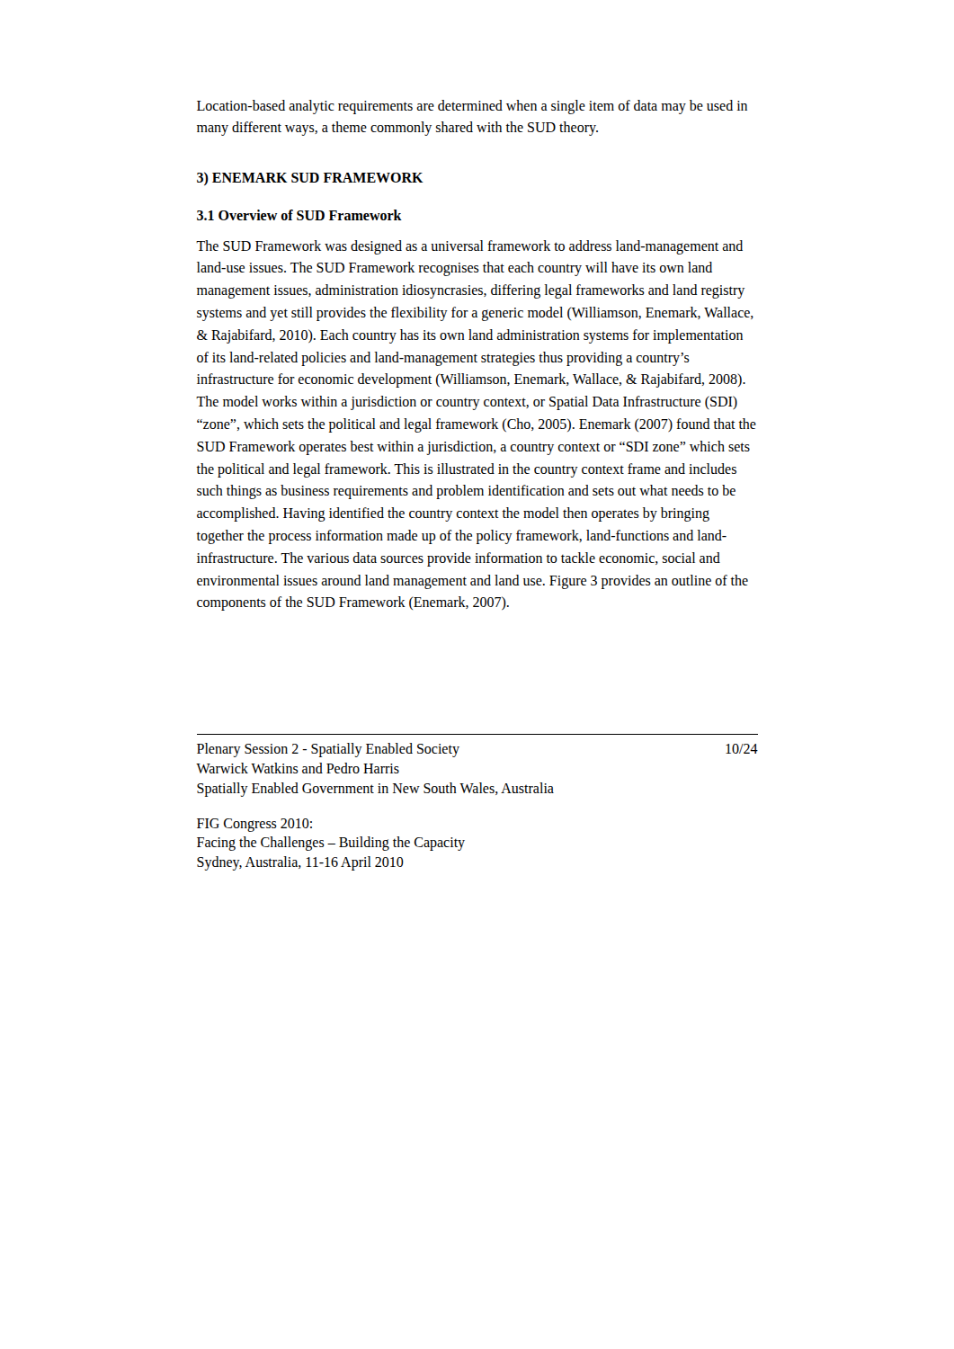Location-based analytic requirements are determined when a single item of data may be used in many different ways, a theme commonly shared with the SUD theory.
3) ENEMARK SUD FRAMEWORK
3.1 Overview of SUD Framework
The SUD Framework was designed as a universal framework to address land-management and land-use issues. The SUD Framework recognises that each country will have its own land management issues, administration idiosyncrasies, differing legal frameworks and land registry systems and yet still provides the flexibility for a generic model (Williamson, Enemark, Wallace, & Rajabifard, 2010). Each country has its own land administration systems for implementation of its land-related policies and land-management strategies thus providing a country’s infrastructure for economic development (Williamson, Enemark, Wallace, & Rajabifard, 2008). The model works within a jurisdiction or country context, or Spatial Data Infrastructure (SDI) “zone”, which sets the political and legal framework (Cho, 2005). Enemark (2007) found that the SUD Framework operates best within a jurisdiction, a country context or “SDI zone” which sets the political and legal framework. This is illustrated in the country context frame and includes such things as business requirements and problem identification and sets out what needs to be accomplished. Having identified the country context the model then operates by bringing together the process information made up of the policy framework, land-functions and land-infrastructure. The various data sources provide information to tackle economic, social and environmental issues around land management and land use. Figure 3 provides an outline of the components of the SUD Framework (Enemark, 2007).
Plenary Session 2 - Spatially Enabled Society
10/24
Warwick Watkins and Pedro Harris
Spatially Enabled Government in New South Wales, Australia
FIG Congress 2010:
Facing the Challenges – Building the Capacity
Sydney, Australia, 11-16 April 2010